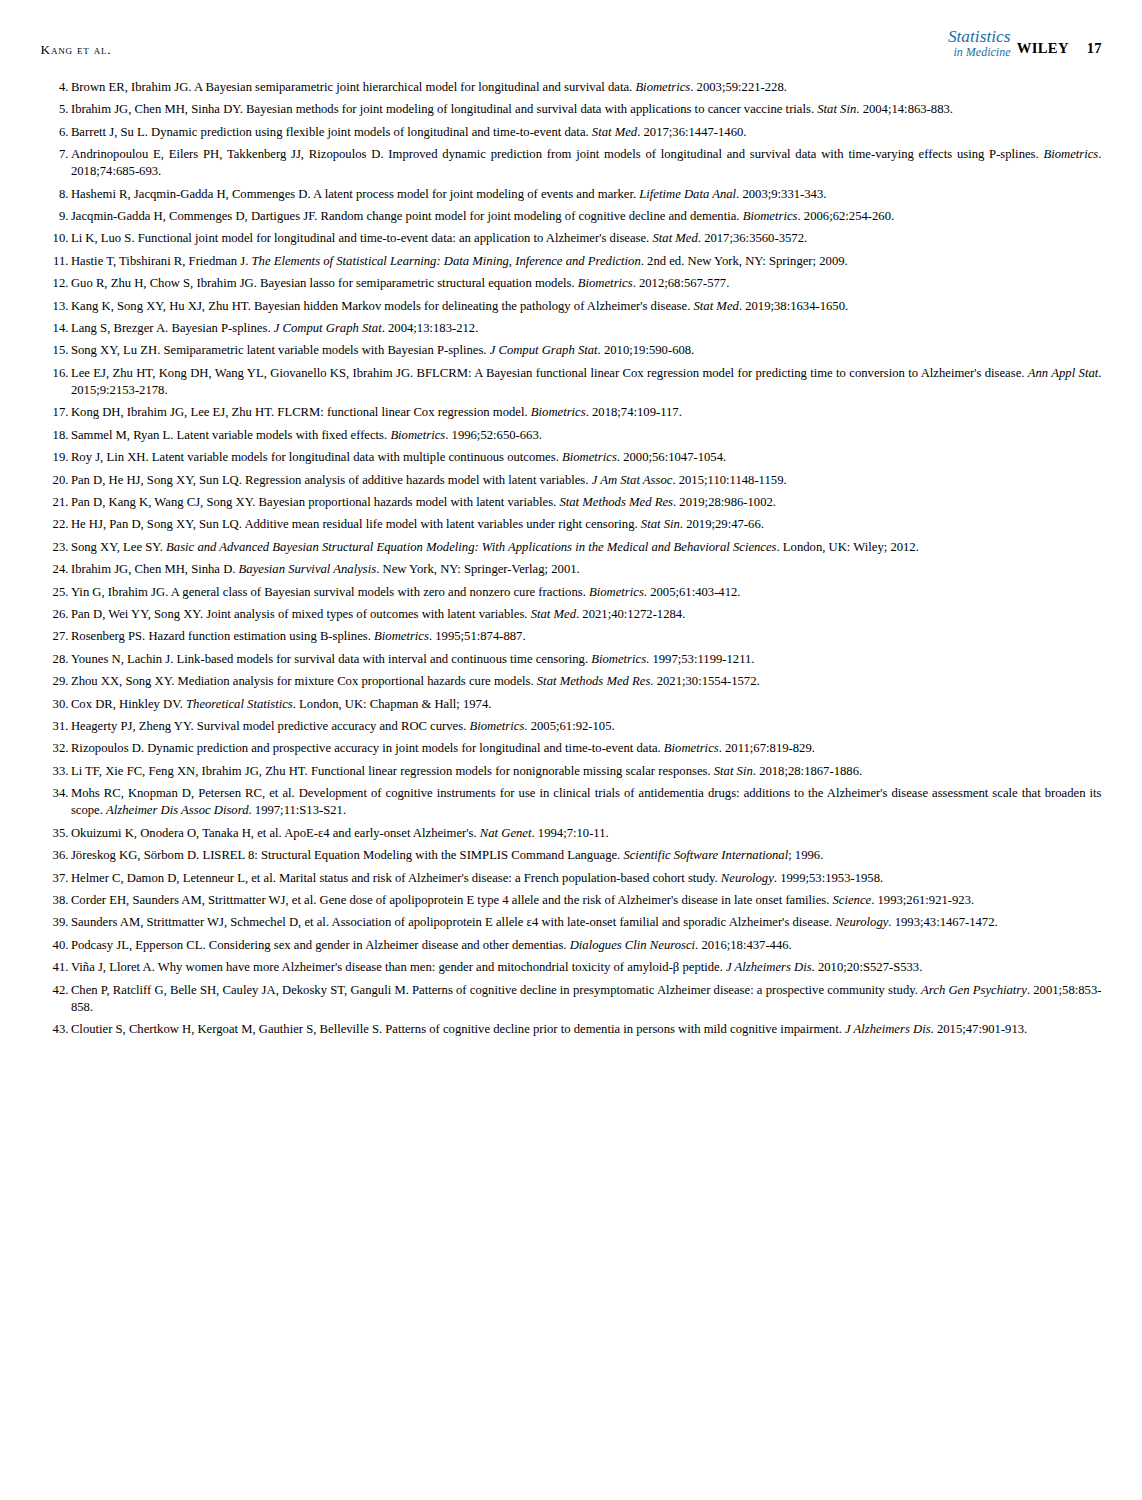Kang et al.
Statistics
in Medicine
WILEY
17
Brown ER, Ibrahim JG. A Bayesian semiparametric joint hierarchical model for longitudinal and survival data. Biometrics. 2003;59:221-228.
Ibrahim JG, Chen MH, Sinha DY. Bayesian methods for joint modeling of longitudinal and survival data with applications to cancer vaccine trials. Stat Sin. 2004;14:863-883.
Barrett J, Su L. Dynamic prediction using flexible joint models of longitudinal and time-to-event data. Stat Med. 2017;36:1447-1460.
Andrinopoulou E, Eilers PH, Takkenberg JJ, Rizopoulos D. Improved dynamic prediction from joint models of longitudinal and survival data with time-varying effects using P-splines. Biometrics. 2018;74:685-693.
Hashemi R, Jacqmin-Gadda H, Commenges D. A latent process model for joint modeling of events and marker. Lifetime Data Anal. 2003;9:331-343.
Jacqmin-Gadda H, Commenges D, Dartigues JF. Random change point model for joint modeling of cognitive decline and dementia. Biometrics. 2006;62:254-260.
Li K, Luo S. Functional joint model for longitudinal and time-to-event data: an application to Alzheimer's disease. Stat Med. 2017;36:3560-3572.
Hastie T, Tibshirani R, Friedman J. The Elements of Statistical Learning: Data Mining, Inference and Prediction. 2nd ed. New York, NY: Springer; 2009.
Guo R, Zhu H, Chow S, Ibrahim JG. Bayesian lasso for semiparametric structural equation models. Biometrics. 2012;68:567-577.
Kang K, Song XY, Hu XJ, Zhu HT. Bayesian hidden Markov models for delineating the pathology of Alzheimer's disease. Stat Med. 2019;38:1634-1650.
Lang S, Brezger A. Bayesian P-splines. J Comput Graph Stat. 2004;13:183-212.
Song XY, Lu ZH. Semiparametric latent variable models with Bayesian P-splines. J Comput Graph Stat. 2010;19:590-608.
Lee EJ, Zhu HT, Kong DH, Wang YL, Giovanello KS, Ibrahim JG. BFLCRM: A Bayesian functional linear Cox regression model for predicting time to conversion to Alzheimer's disease. Ann Appl Stat. 2015;9:2153-2178.
Kong DH, Ibrahim JG, Lee EJ, Zhu HT. FLCRM: functional linear Cox regression model. Biometrics. 2018;74:109-117.
Sammel M, Ryan L. Latent variable models with fixed effects. Biometrics. 1996;52:650-663.
Roy J, Lin XH. Latent variable models for longitudinal data with multiple continuous outcomes. Biometrics. 2000;56:1047-1054.
Pan D, He HJ, Song XY, Sun LQ. Regression analysis of additive hazards model with latent variables. J Am Stat Assoc. 2015;110:1148-1159.
Pan D, Kang K, Wang CJ, Song XY. Bayesian proportional hazards model with latent variables. Stat Methods Med Res. 2019;28:986-1002.
He HJ, Pan D, Song XY, Sun LQ. Additive mean residual life model with latent variables under right censoring. Stat Sin. 2019;29:47-66.
Song XY, Lee SY. Basic and Advanced Bayesian Structural Equation Modeling: With Applications in the Medical and Behavioral Sciences. London, UK: Wiley; 2012.
Ibrahim JG, Chen MH, Sinha D. Bayesian Survival Analysis. New York, NY: Springer-Verlag; 2001.
Yin G, Ibrahim JG. A general class of Bayesian survival models with zero and nonzero cure fractions. Biometrics. 2005;61:403-412.
Pan D, Wei YY, Song XY. Joint analysis of mixed types of outcomes with latent variables. Stat Med. 2021;40:1272-1284.
Rosenberg PS. Hazard function estimation using B-splines. Biometrics. 1995;51:874-887.
Younes N, Lachin J. Link-based models for survival data with interval and continuous time censoring. Biometrics. 1997;53:1199-1211.
Zhou XX, Song XY. Mediation analysis for mixture Cox proportional hazards cure models. Stat Methods Med Res. 2021;30:1554-1572.
Cox DR, Hinkley DV. Theoretical Statistics. London, UK: Chapman & Hall; 1974.
Heagerty PJ, Zheng YY. Survival model predictive accuracy and ROC curves. Biometrics. 2005;61:92-105.
Rizopoulos D. Dynamic prediction and prospective accuracy in joint models for longitudinal and time-to-event data. Biometrics. 2011;67:819-829.
Li TF, Xie FC, Feng XN, Ibrahim JG, Zhu HT. Functional linear regression models for nonignorable missing scalar responses. Stat Sin. 2018;28:1867-1886.
Mohs RC, Knopman D, Petersen RC, et al. Development of cognitive instruments for use in clinical trials of antidementia drugs: additions to the Alzheimer's disease assessment scale that broaden its scope. Alzheimer Dis Assoc Disord. 1997;11:S13-S21.
Okuizumi K, Onodera O, Tanaka H, et al. ApoE-ε4 and early-onset Alzheimer's. Nat Genet. 1994;7:10-11.
Jöreskog KG, Sörbom D. LISREL 8: Structural Equation Modeling with the SIMPLIS Command Language. Scientific Software International; 1996.
Helmer C, Damon D, Letenneur L, et al. Marital status and risk of Alzheimer's disease: a French population-based cohort study. Neurology. 1999;53:1953-1958.
Corder EH, Saunders AM, Strittmatter WJ, et al. Gene dose of apolipoprotein E type 4 allele and the risk of Alzheimer's disease in late onset families. Science. 1993;261:921-923.
Saunders AM, Strittmatter WJ, Schmechel D, et al. Association of apolipoprotein E allele ε4 with late-onset familial and sporadic Alzheimer's disease. Neurology. 1993;43:1467-1472.
Podcasy JL, Epperson CL. Considering sex and gender in Alzheimer disease and other dementias. Dialogues Clin Neurosci. 2016;18:437-446.
Viña J, Lloret A. Why women have more Alzheimer's disease than men: gender and mitochondrial toxicity of amyloid-β peptide. J Alzheimers Dis. 2010;20:S527-S533.
Chen P, Ratcliff G, Belle SH, Cauley JA, Dekosky ST, Ganguli M. Patterns of cognitive decline in presymptomatic Alzheimer disease: a prospective community study. Arch Gen Psychiatry. 2001;58:853-858.
Cloutier S, Chertkow H, Kergoat M, Gauthier S, Belleville S. Patterns of cognitive decline prior to dementia in persons with mild cognitive impairment. J Alzheimers Dis. 2015;47:901-913.